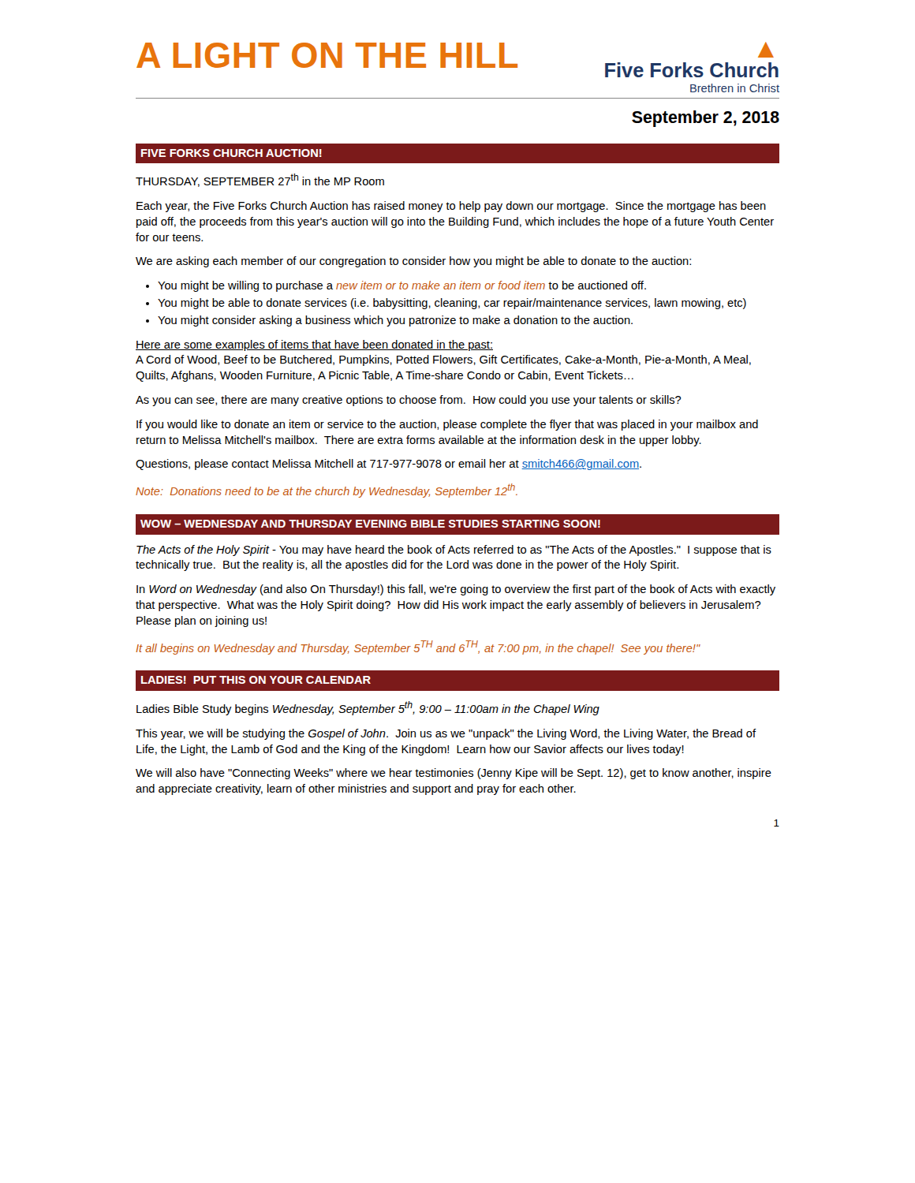A LIGHT ON THE HILL
▲ Five Forks Church Brethren in Christ
September 2, 2018
Five Forks Church Auction!
THURSDAY, SEPTEMBER 27th in the MP Room
Each year, the Five Forks Church Auction has raised money to help pay down our mortgage. Since the mortgage has been paid off, the proceeds from this year's auction will go into the Building Fund, which includes the hope of a future Youth Center for our teens.
We are asking each member of our congregation to consider how you might be able to donate to the auction:
You might be willing to purchase a new item or to make an item or food item to be auctioned off.
You might be able to donate services (i.e. babysitting, cleaning, car repair/maintenance services, lawn mowing, etc)
You might consider asking a business which you patronize to make a donation to the auction.
Here are some examples of items that have been donated in the past:
A Cord of Wood, Beef to be Butchered, Pumpkins, Potted Flowers, Gift Certificates, Cake-a-Month, Pie-a-Month, A Meal, Quilts, Afghans, Wooden Furniture, A Picnic Table, A Time-share Condo or Cabin, Event Tickets…
As you can see, there are many creative options to choose from. How could you use your talents or skills?
If you would like to donate an item or service to the auction, please complete the flyer that was placed in your mailbox and return to Melissa Mitchell's mailbox. There are extra forms available at the information desk in the upper lobby.
Questions, please contact Melissa Mitchell at 717-977-9078 or email her at smitch466@gmail.com.
Note: Donations need to be at the church by Wednesday, September 12th.
WOW – Wednesday and Thursday Evening Bible Studies Starting Soon!
The Acts of the Holy Spirit - You may have heard the book of Acts referred to as "The Acts of the Apostles." I suppose that is technically true. But the reality is, all the apostles did for the Lord was done in the power of the Holy Spirit.
In Word on Wednesday (and also On Thursday!) this fall, we're going to overview the first part of the book of Acts with exactly that perspective. What was the Holy Spirit doing? How did His work impact the early assembly of believers in Jerusalem? Please plan on joining us!
It all begins on Wednesday and Thursday, September 5TH and 6TH, at 7:00 pm, in the chapel! See you there!"
Ladies! Put This On Your Calendar
Ladies Bible Study begins Wednesday, September 5th, 9:00 – 11:00am in the Chapel Wing
This year, we will be studying the Gospel of John. Join us as we "unpack" the Living Word, the Living Water, the Bread of Life, the Light, the Lamb of God and the King of the Kingdom! Learn how our Savior affects our lives today!
We will also have "Connecting Weeks" where we hear testimonies (Jenny Kipe will be Sept. 12), get to know another, inspire and appreciate creativity, learn of other ministries and support and pray for each other.
1